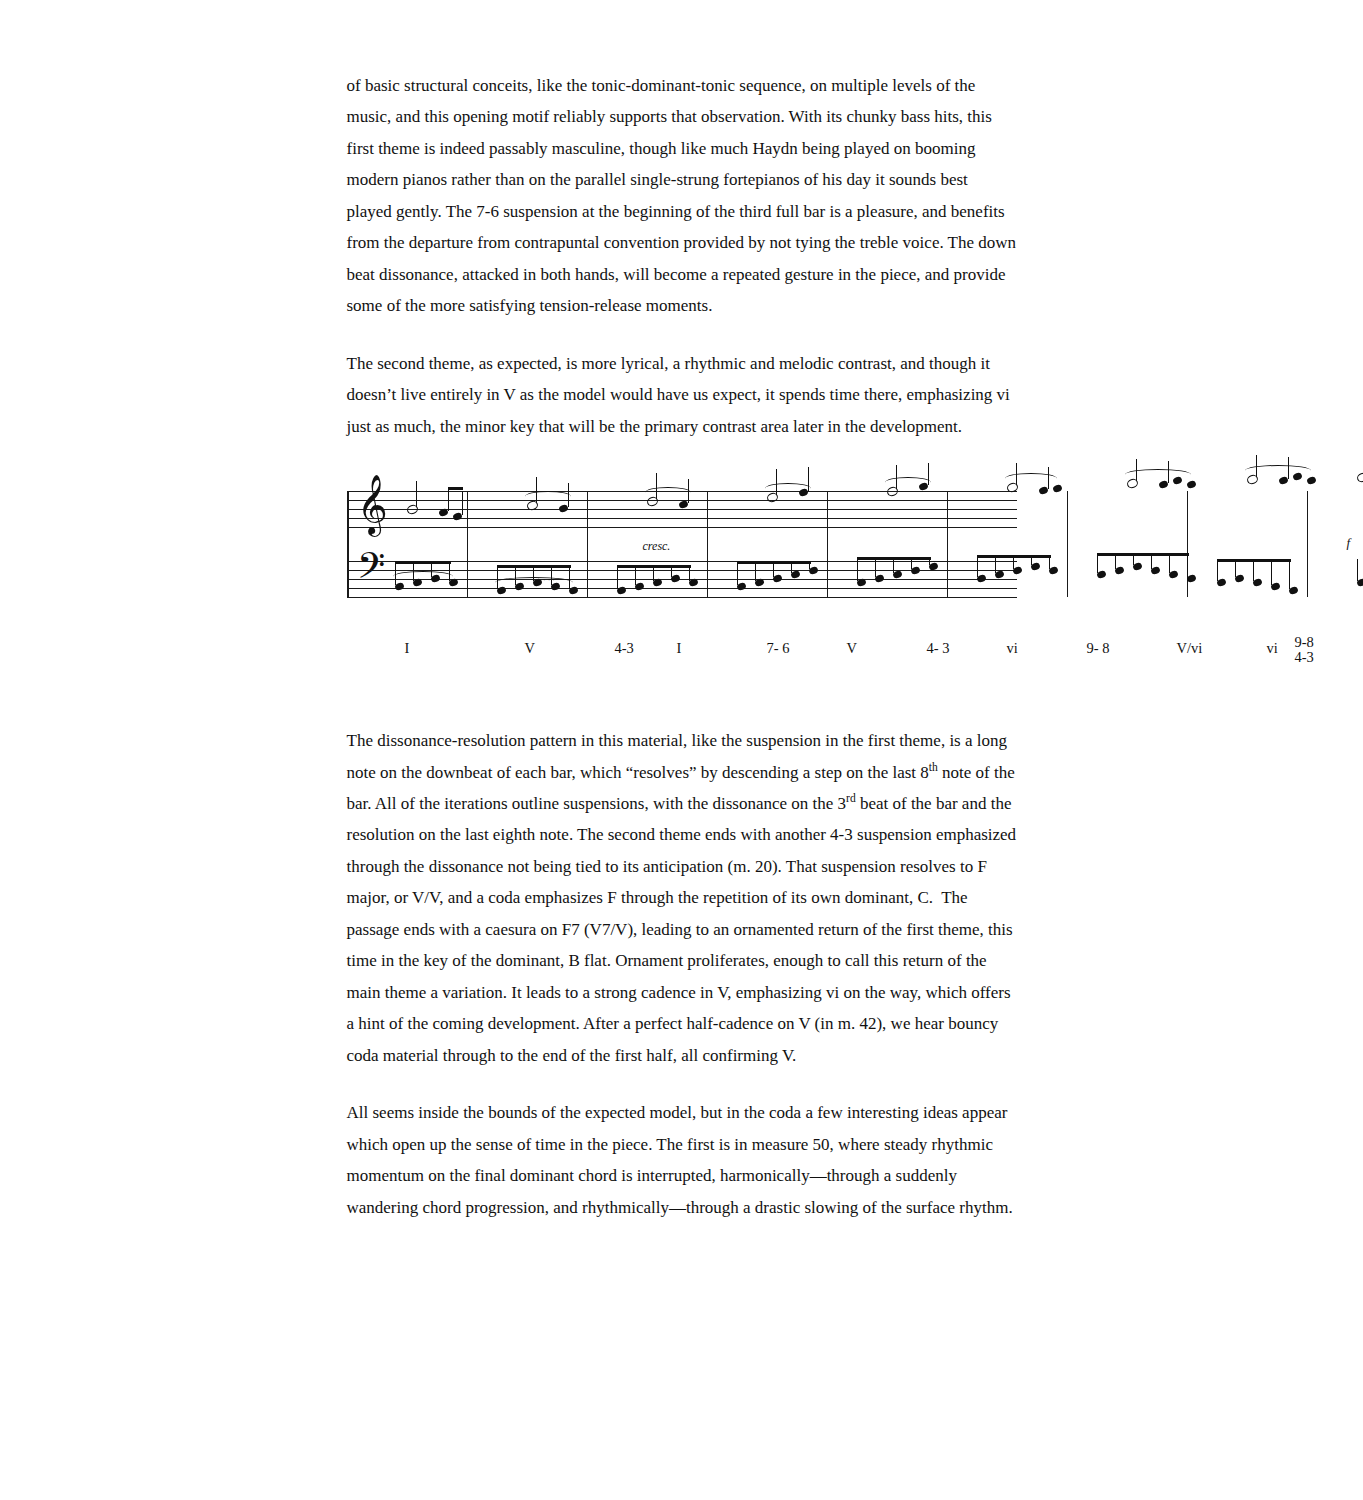of basic structural conceits, like the tonic-dominant-tonic sequence, on multiple levels of the music, and this opening motif reliably supports that observation. With its chunky bass hits, this first theme is indeed passably masculine, though like much Haydn being played on booming modern pianos rather than on the parallel single-strung fortepianos of his day it sounds best played gently. The 7-6 suspension at the beginning of the third full bar is a pleasure, and benefits from the departure from contrapuntal convention provided by not tying the treble voice. The down beat dissonance, attacked in both hands, will become a repeated gesture in the piece, and provide some of the more satisfying tension-release moments.
The second theme, as expected, is more lyrical, a rhythmic and melodic contrast, and though it doesn’t live entirely in V as the model would have us expect, it spends time there, emphasizing vi just as much, the minor key that will be the primary contrast area later in the development.
𝄞
𝄢
···
cresc.
f
I V 4-3 I 7- 6 V 4- 3 vi 9- 8 V/vi vi
9-8 4-3
The dissonance-resolution pattern in this material, like the suspension in the first theme, is a long note on the downbeat of each bar, which “resolves” by descending a step on the last 8th note of the bar. All of the iterations outline suspensions, with the dissonance on the 3rd beat of the bar and the resolution on the last eighth note. The second theme ends with another 4-3 suspension emphasized through the dissonance not being tied to its anticipation (m. 20). That suspension resolves to F major, or V/V, and a coda emphasizes F through the repetition of its own dominant, C. The passage ends with a caesura on F7 (V7/V), leading to an ornamented return of the first theme, this time in the key of the dominant, B flat. Ornament proliferates, enough to call this return of the main theme a variation. It leads to a strong cadence in V, emphasizing vi on the way, which offers a hint of the coming development. After a perfect half-cadence on V (in m. 42), we hear bouncy coda material through to the end of the first half, all confirming V.
All seems inside the bounds of the expected model, but in the coda a few interesting ideas appear which open up the sense of time in the piece. The first is in measure 50, where steady rhythmic momentum on the final dominant chord is interrupted, harmonically—through a suddenly wandering chord progression, and rhythmically—through a drastic slowing of the surface rhythm.